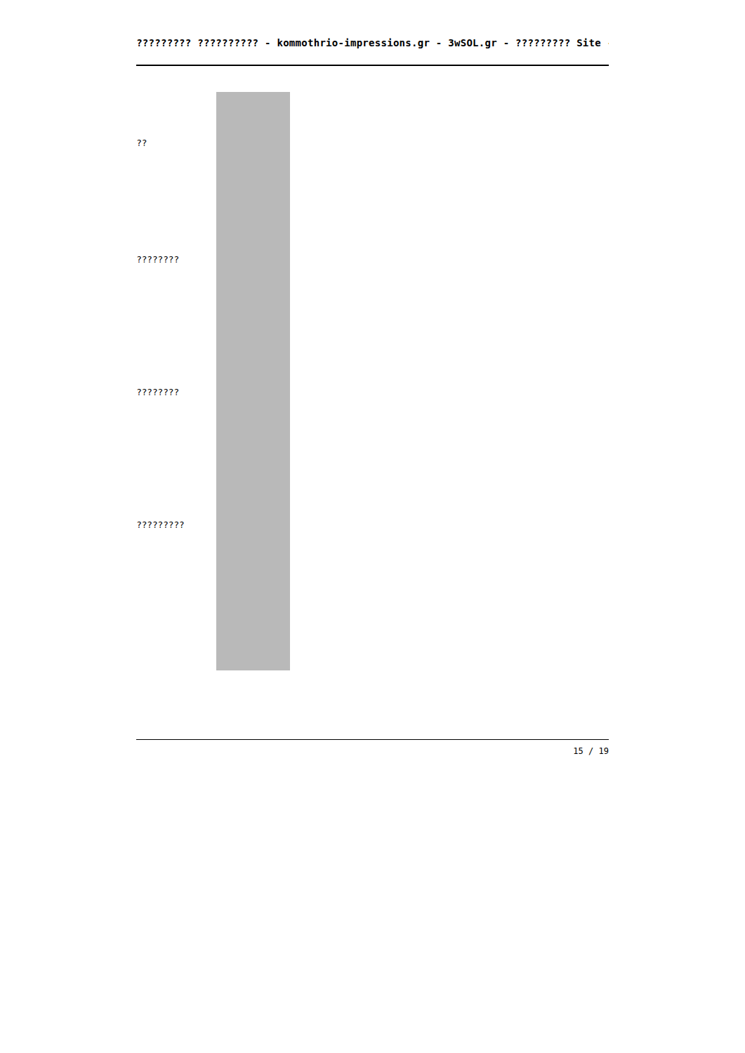????????? ?????????? - kommothrio-impressions.gr - 3wSOL.gr - ????????? Site - SEO
??
????????
????????
?????????
15 / 19